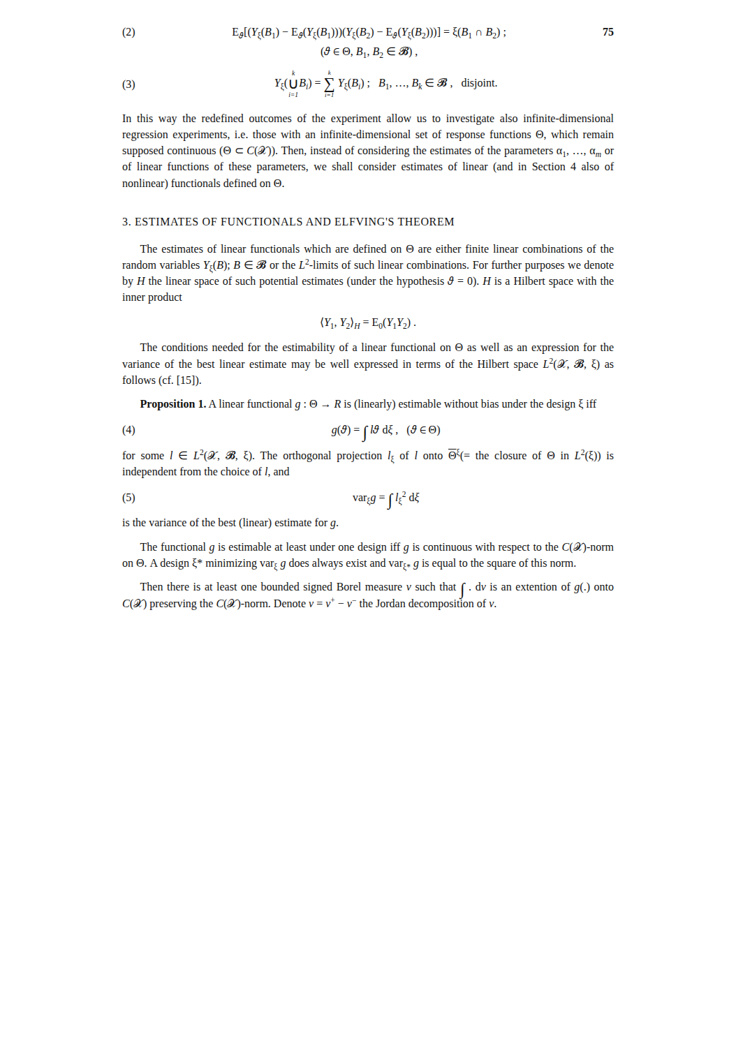| (2) | E 𝜗 [( Y ξ ( B 1 ) − E 𝜗 ( Y ξ ( B 1 )))( Y ξ ( B 2 ) − E 𝜗 ( Y ξ ( B 2 )))] = ξ( B 1 ∩ B 2 ) ; | 75 |
| | (𝜗 ∈ Θ, B 1 , B 2 ∈ 𝓑) , | |
| (3) | Y ξ ( k ∪ i=1 B i ) = k ∑ i=1 Y ξ ( B i ) ; B 1 , …, B k ∈ 𝓑 , disjoint. | |
In this way the redefined outcomes of the experiment allow us to investigate also infinite-dimensional regression experiments, i.e. those with an infinite-dimensional set of response functions Θ, which remain supposed continuous (Θ ⊂ C(𝒳)). Then, instead of considering the estimates of the parameters α1, …, αm or of linear functions of these parameters, we shall consider estimates of linear (and in Section 4 also of nonlinear) functionals defined on Θ.
3. ESTIMATES OF FUNCTIONALS AND ELFVING'S THEOREM
The estimates of linear functionals which are defined on Θ are either finite linear combinations of the random variables Yξ(B); B ∈ 𝓑 or the L2-limits of such linear combinations. For further purposes we denote by H the linear space of such potential estimates (under the hypothesis 𝜗 = 0). H is a Hilbert space with the inner product
⟨Y1, Y2⟩H = E0(Y1Y2) .
The conditions needed for the estimability of a linear functional on Θ as well as an expression for the variance of the best linear estimate may be well expressed in terms of the Hilbert space L2(𝒳, 𝓑, ξ) as follows (cf. [15]).
Proposition 1. A linear functional g : Θ → R is (linearly) estimable without bias under the design ξ iff
| (4) | g (𝜗) = ∫ l 𝜗 d ξ , (𝜗 ∈ Θ) |
for some l ∈ L2(𝒳, 𝓑, ξ). The orthogonal projection lξ of l onto Θξ(= the closure of Θ in L2(ξ)) is independent from the choice of l, and
| (5) | var ξ g = ∫ l ξ 2 d ξ |
is the variance of the best (linear) estimate for g.
The functional g is estimable at least under one design iff g is continuous with respect to the C(𝒳)-norm on Θ. A design ξ* minimizing varξ g does always exist and varξ* g is equal to the square of this norm.
Then there is at least one bounded signed Borel measure ν such that ∫ . dν is an extention of g(.) onto C(𝒳) preserving the C(𝒳)-norm. Denote ν = ν+ − ν− the Jordan decomposition of ν.